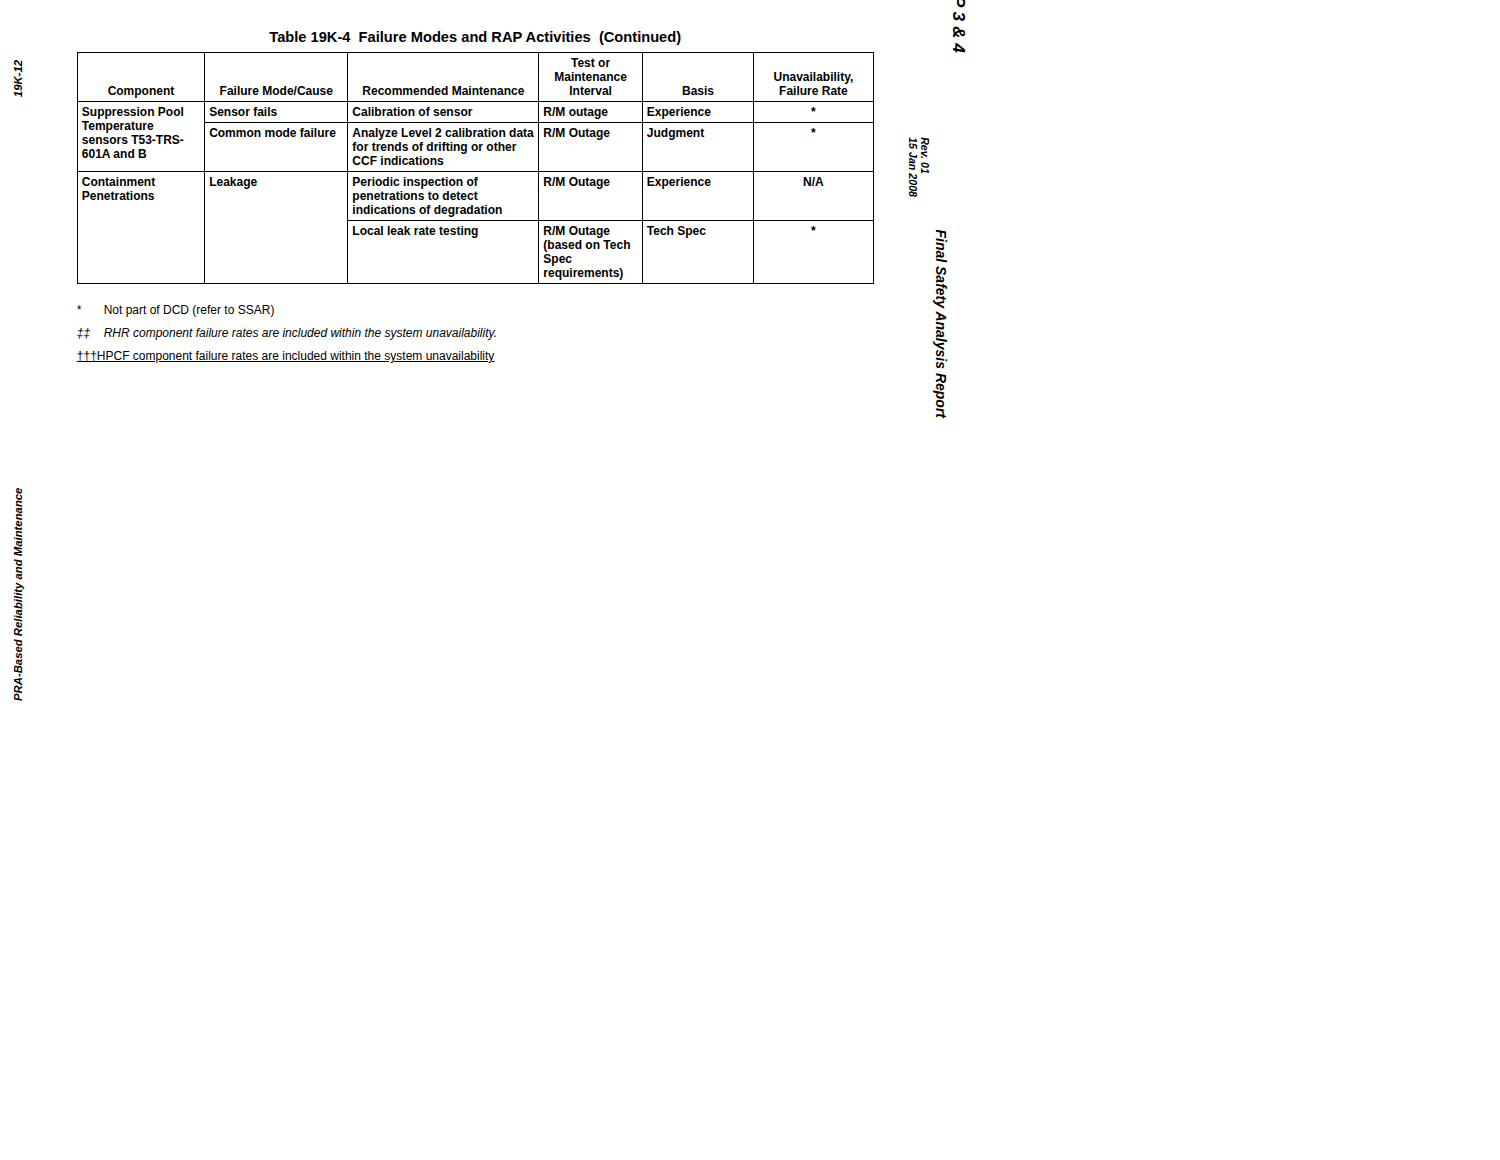19K-12
PRA-Based Reliability and Maintenance
STP 3 & 4
Rev. 01
15 Jan 2008
Final Safety Analysis Report
Table 19K-4 Failure Modes and RAP Activities (Continued)
| Component | Failure Mode/Cause | Recommended Maintenance | Test or Maintenance Interval | Basis | Unavailability, Failure Rate |
| --- | --- | --- | --- | --- | --- |
| Suppression Pool Temperature sensors T53-TRS-601A and B | Sensor fails | Calibration of sensor | R/M outage | Experience | * |
| Common mode failure | Analyze Level 2 calibration data for trends of drifting or other CCF indications | R/M Outage | Judgment | * |
| Containment Penetrations | Leakage | Periodic inspection of penetrations to detect indications of degradation | R/M Outage | Experience | N/A |
| Local leak rate testing | R/M Outage (based on Tech Spec requirements) | Tech Spec | * |
*Not part of DCD (refer to SSAR)
‡‡RHR component failure rates are included within the system unavailability.
†††HPCF component failure rates are included within the system unavailability